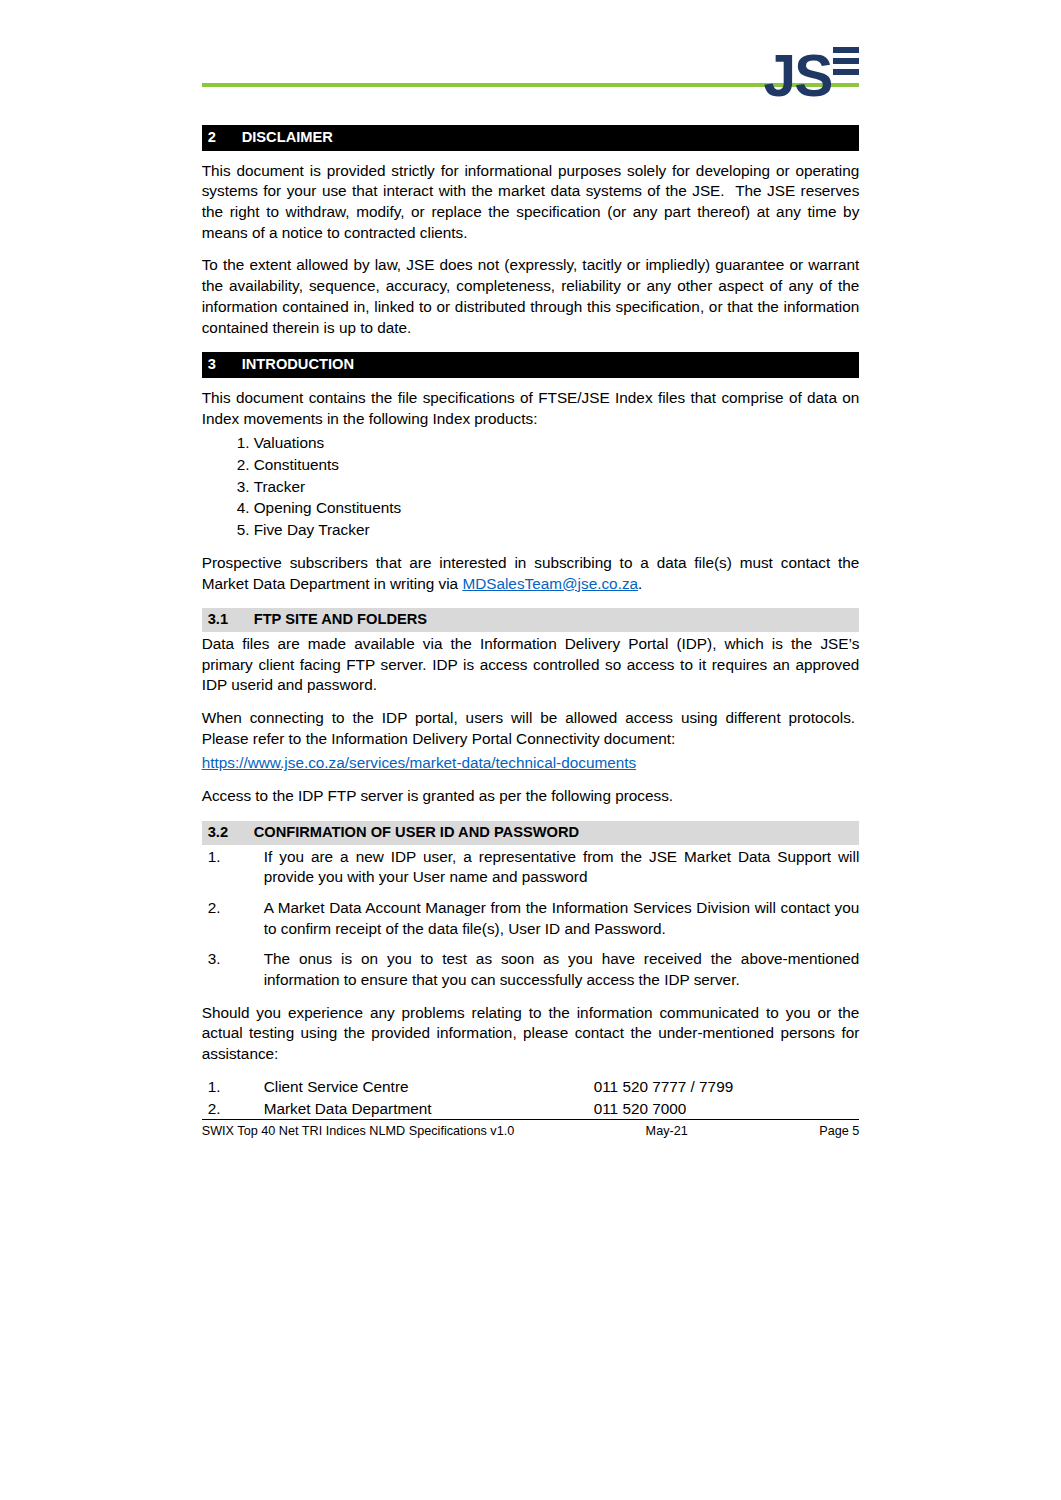JS
2 DISCLAIMER
This document is provided strictly for informational purposes solely for developing or operating systems for your use that interact with the market data systems of the JSE. The JSE reserves the right to withdraw, modify, or replace the specification (or any part thereof) at any time by means of a notice to contracted clients.
To the extent allowed by law, JSE does not (expressly, tacitly or impliedly) guarantee or warrant the availability, sequence, accuracy, completeness, reliability or any other aspect of any of the information contained in, linked to or distributed through this specification, or that the information contained therein is up to date.
3 INTRODUCTION
This document contains the file specifications of FTSE/JSE Index files that comprise of data on Index movements in the following Index products:
Valuations
Constituents
Tracker
Opening Constituents
Five Day Tracker
Prospective subscribers that are interested in subscribing to a data file(s) must contact the Market Data Department in writing via MDSalesTeam@jse.co.za.
3.1 FTP SITE AND FOLDERS
Data files are made available via the Information Delivery Portal (IDP), which is the JSE’s primary client facing FTP server. IDP is access controlled so access to it requires an approved IDP userid and password.
When connecting to the IDP portal, users will be allowed access using different protocols. Please refer to the Information Delivery Portal Connectivity document:
https://www.jse.co.za/services/market-data/technical-documents
Access to the IDP FTP server is granted as per the following process.
3.2 CONFIRMATION OF USER ID AND PASSWORD
1.
If you are a new IDP user, a representative from the JSE Market Data Support will provide you with your User name and password
2.
A Market Data Account Manager from the Information Services Division will contact you to confirm receipt of the data file(s), User ID and Password.
3.
The onus is on you to test as soon as you have received the above-mentioned information to ensure that you can successfully access the IDP server.
Should you experience any problems relating to the information communicated to you or the actual testing using the provided information, please contact the under-mentioned persons for assistance:
1.
Client Service Centre
011 520 7777 / 7799
2.
Market Data Department
011 520 7000
SWIX Top 40 Net TRI Indices NLMD Specifications v1.0
May-21
Page 5